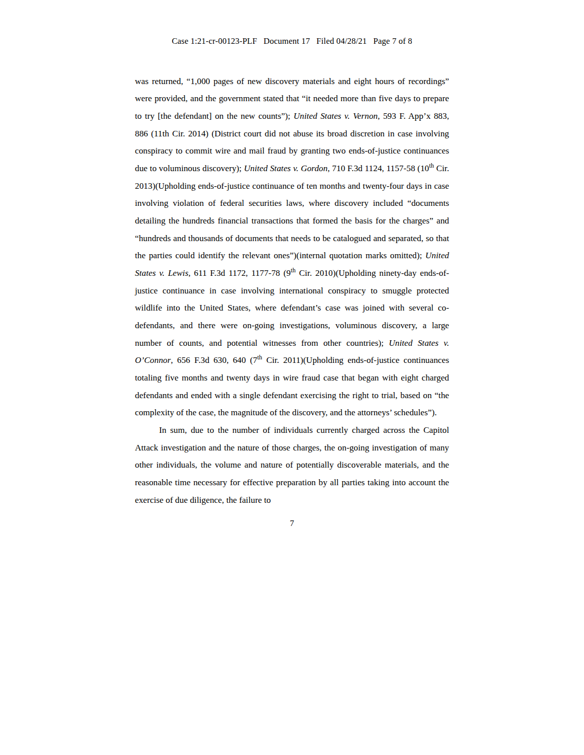Case 1:21-cr-00123-PLF Document 17 Filed 04/28/21 Page 7 of 8
was returned, “1,000 pages of new discovery materials and eight hours of recordings” were provided, and the government stated that “it needed more than five days to prepare to try [the defendant] on the new counts”); United States v. Vernon, 593 F. App’x 883, 886 (11th Cir. 2014) (District court did not abuse its broad discretion in case involving conspiracy to commit wire and mail fraud by granting two ends-of-justice continuances due to voluminous discovery); United States v. Gordon, 710 F.3d 1124, 1157-58 (10th Cir. 2013)(Upholding ends-of-justice continuance of ten months and twenty-four days in case involving violation of federal securities laws, where discovery included “documents detailing the hundreds financial transactions that formed the basis for the charges” and “hundreds and thousands of documents that needs to be catalogued and separated, so that the parties could identify the relevant ones”)(internal quotation marks omitted); United States v. Lewis, 611 F.3d 1172, 1177-78 (9th Cir. 2010)(Upholding ninety-day ends-of-justice continuance in case involving international conspiracy to smuggle protected wildlife into the United States, where defendant’s case was joined with several co-defendants, and there were on-going investigations, voluminous discovery, a large number of counts, and potential witnesses from other countries); United States v. O’Connor, 656 F.3d 630, 640 (7th Cir. 2011)(Upholding ends-of-justice continuances totaling five months and twenty days in wire fraud case that began with eight charged defendants and ended with a single defendant exercising the right to trial, based on “the complexity of the case, the magnitude of the discovery, and the attorneys’ schedules”).
In sum, due to the number of individuals currently charged across the Capitol Attack investigation and the nature of those charges, the on-going investigation of many other individuals, the volume and nature of potentially discoverable materials, and the reasonable time necessary for effective preparation by all parties taking into account the exercise of due diligence, the failure to
7